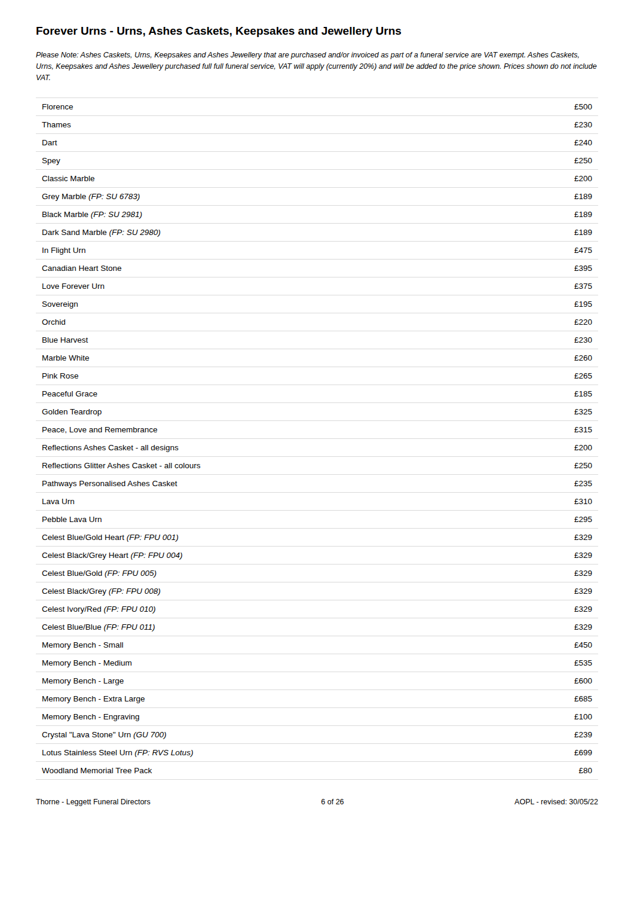Forever Urns - Urns, Ashes Caskets, Keepsakes and Jewellery Urns
Please Note: Ashes Caskets, Urns, Keepsakes and Ashes Jewellery that are purchased and/or invoiced as part of a funeral service are VAT exempt. Ashes Caskets, Urns, Keepsakes and Ashes Jewellery purchased full full funeral service, VAT will apply (currently 20%) and will be added to the price shown. Prices shown do not include VAT.
| Florence | £500 |
| Thames | £230 |
| Dart | £240 |
| Spey | £250 |
| Classic Marble | £200 |
| Grey Marble (FP: SU 6783) | £189 |
| Black Marble (FP: SU 2981) | £189 |
| Dark Sand Marble (FP: SU 2980) | £189 |
| In Flight Urn | £475 |
| Canadian Heart Stone | £395 |
| Love Forever Urn | £375 |
| Sovereign | £195 |
| Orchid | £220 |
| Blue Harvest | £230 |
| Marble White | £260 |
| Pink Rose | £265 |
| Peaceful Grace | £185 |
| Golden Teardrop | £325 |
| Peace, Love and Remembrance | £315 |
| Reflections Ashes Casket - all designs | £200 |
| Reflections Glitter Ashes Casket - all colours | £250 |
| Pathways Personalised Ashes Casket | £235 |
| Lava Urn | £310 |
| Pebble Lava Urn | £295 |
| Celest Blue/Gold Heart (FP: FPU 001) | £329 |
| Celest Black/Grey Heart (FP: FPU 004) | £329 |
| Celest Blue/Gold (FP: FPU 005) | £329 |
| Celest Black/Grey (FP: FPU 008) | £329 |
| Celest Ivory/Red (FP: FPU 010) | £329 |
| Celest Blue/Blue (FP: FPU 011) | £329 |
| Memory Bench - Small | £450 |
| Memory Bench - Medium | £535 |
| Memory Bench - Large | £600 |
| Memory Bench - Extra Large | £685 |
| Memory Bench - Engraving | £100 |
| Crystal "Lava Stone" Urn (GU 700) | £239 |
| Lotus Stainless Steel Urn (FP: RVS Lotus) | £699 |
| Woodland Memorial Tree Pack | £80 |
Thorne - Leggett Funeral Directors
6 of 26
AOPL - revised: 30/05/22